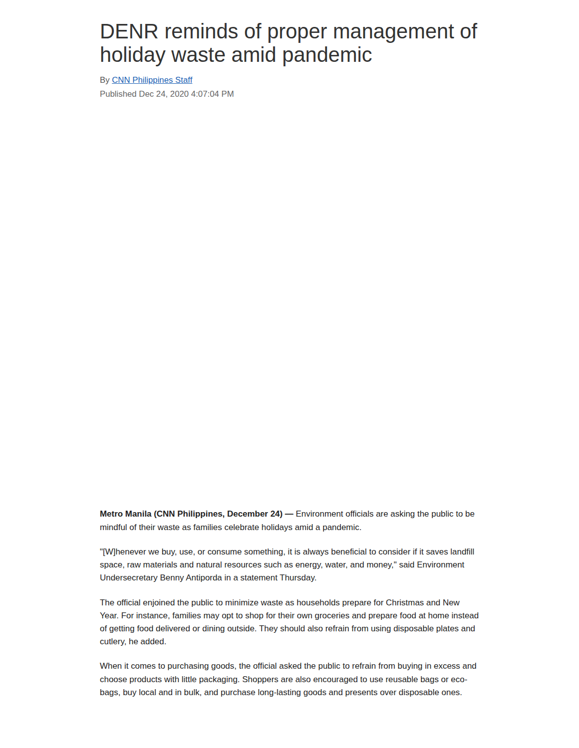DENR reminds of proper management of holiday waste amid pandemic
By CNN Philippines Staff
Published Dec 24, 2020 4:07:04 PM
Metro Manila (CNN Philippines, December 24) — Environment officials are asking the public to be mindful of their waste as families celebrate holidays amid a pandemic.
"[W]henever we buy, use, or consume something, it is always beneficial to consider if it saves landfill space, raw materials and natural resources such as energy, water, and money," said Environment Undersecretary Benny Antiporda in a statement Thursday.
The official enjoined the public to minimize waste as households prepare for Christmas and New Year. For instance, families may opt to shop for their own groceries and prepare food at home instead of getting food delivered or dining outside. They should also refrain from using disposable plates and cutlery, he added.
When it comes to purchasing goods, the official asked the public to refrain from buying in excess and choose products with little packaging. Shoppers are also encouraged to use reusable bags or eco-bags, buy local and in bulk, and purchase long-lasting goods and presents over disposable ones.